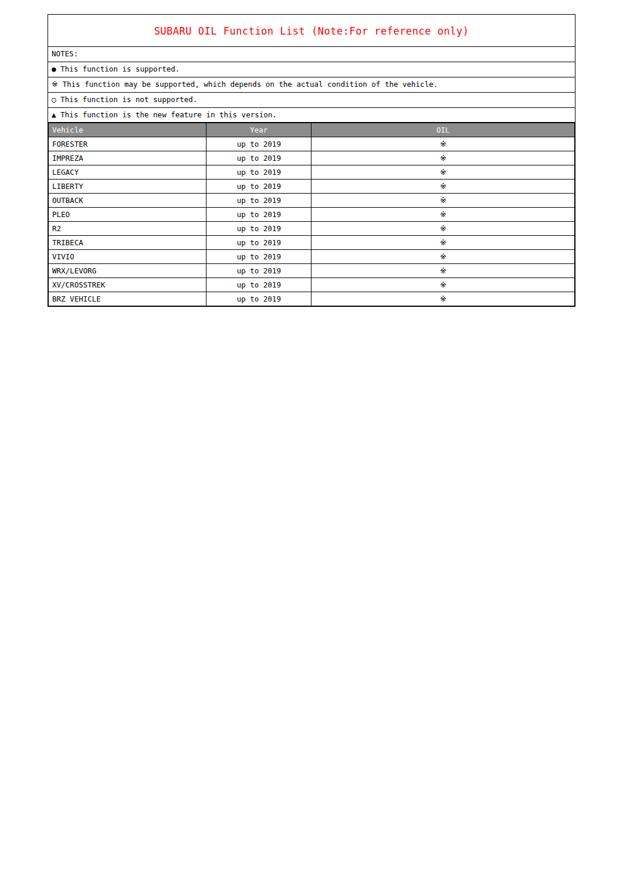SUBARU OIL Function List (Note:For reference only)
NOTES:
● This function is supported.
※ This function may be supported, which depends on the actual condition of the vehicle.
○ This function is not supported.
▲ This function is the new feature in this version.
| Vehicle | Year | OIL |
| --- | --- | --- |
| FORESTER | up to 2019 | ※ |
| IMPREZA | up to 2019 | ※ |
| LEGACY | up to 2019 | ※ |
| LIBERTY | up to 2019 | ※ |
| OUTBACK | up to 2019 | ※ |
| PLEO | up to 2019 | ※ |
| R2 | up to 2019 | ※ |
| TRIBECA | up to 2019 | ※ |
| VIVIO | up to 2019 | ※ |
| WRX/LEVORG | up to 2019 | ※ |
| XV/CROSSTREK | up to 2019 | ※ |
| BRZ VEHICLE | up to 2019 | ※ |